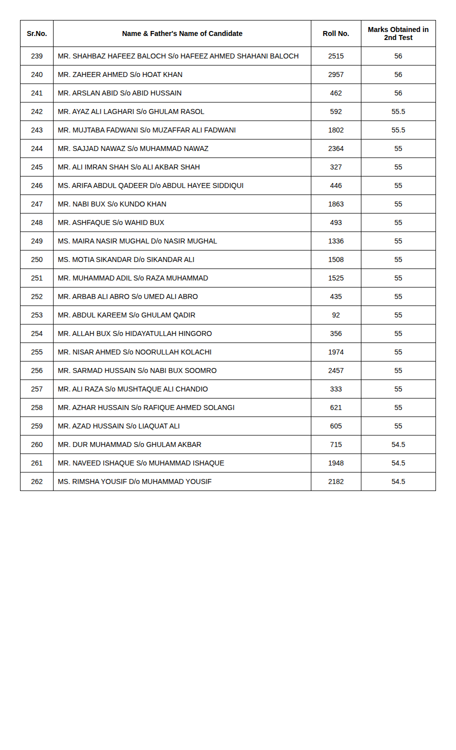| Sr.No. | Name & Father's Name of Candidate | Roll No. | Marks Obtained in 2nd Test |
| --- | --- | --- | --- |
| 239 | MR. SHAHBAZ HAFEEZ BALOCH S/o HAFEEZ AHMED SHAHANI BALOCH | 2515 | 56 |
| 240 | MR. ZAHEER AHMED S/o HOAT KHAN | 2957 | 56 |
| 241 | MR. ARSLAN ABID S/o ABID HUSSAIN | 462 | 56 |
| 242 | MR. AYAZ ALI LAGHARI S/o GHULAM RASOL | 592 | 55.5 |
| 243 | MR. MUJTABA FADWANI S/o MUZAFFAR ALI FADWANI | 1802 | 55.5 |
| 244 | MR. SAJJAD NAWAZ S/o MUHAMMAD NAWAZ | 2364 | 55 |
| 245 | MR. ALI IMRAN SHAH S/o ALI AKBAR SHAH | 327 | 55 |
| 246 | MS. ARIFA ABDUL QADEER D/o ABDUL HAYEE SIDDIQUI | 446 | 55 |
| 247 | MR. NABI BUX S/o KUNDO KHAN | 1863 | 55 |
| 248 | MR. ASHFAQUE S/o WAHID BUX | 493 | 55 |
| 249 | MS. MAIRA NASIR MUGHAL D/o NASIR MUGHAL | 1336 | 55 |
| 250 | MS. MOTIA SIKANDAR D/o SIKANDAR ALI | 1508 | 55 |
| 251 | MR. MUHAMMAD ADIL S/o RAZA MUHAMMAD | 1525 | 55 |
| 252 | MR. ARBAB ALI ABRO S/o UMED ALI ABRO | 435 | 55 |
| 253 | MR. ABDUL KAREEM S/o GHULAM QADIR | 92 | 55 |
| 254 | MR. ALLAH BUX S/o HIDAYATULLAH HINGORO | 356 | 55 |
| 255 | MR. NISAR AHMED S/o NOORULLAH KOLACHI | 1974 | 55 |
| 256 | MR. SARMAD HUSSAIN S/o NABI BUX SOOMRO | 2457 | 55 |
| 257 | MR. ALI RAZA S/o MUSHTAQUE ALI CHANDIO | 333 | 55 |
| 258 | MR. AZHAR HUSSAIN S/o RAFIQUE AHMED SOLANGI | 621 | 55 |
| 259 | MR. AZAD HUSSAIN S/o LIAQUAT ALI | 605 | 55 |
| 260 | MR. DUR MUHAMMAD S/o GHULAM AKBAR | 715 | 54.5 |
| 261 | MR. NAVEED ISHAQUE S/o MUHAMMAD ISHAQUE | 1948 | 54.5 |
| 262 | MS. RIMSHA YOUSIF D/o MUHAMMAD YOUSIF | 2182 | 54.5 |